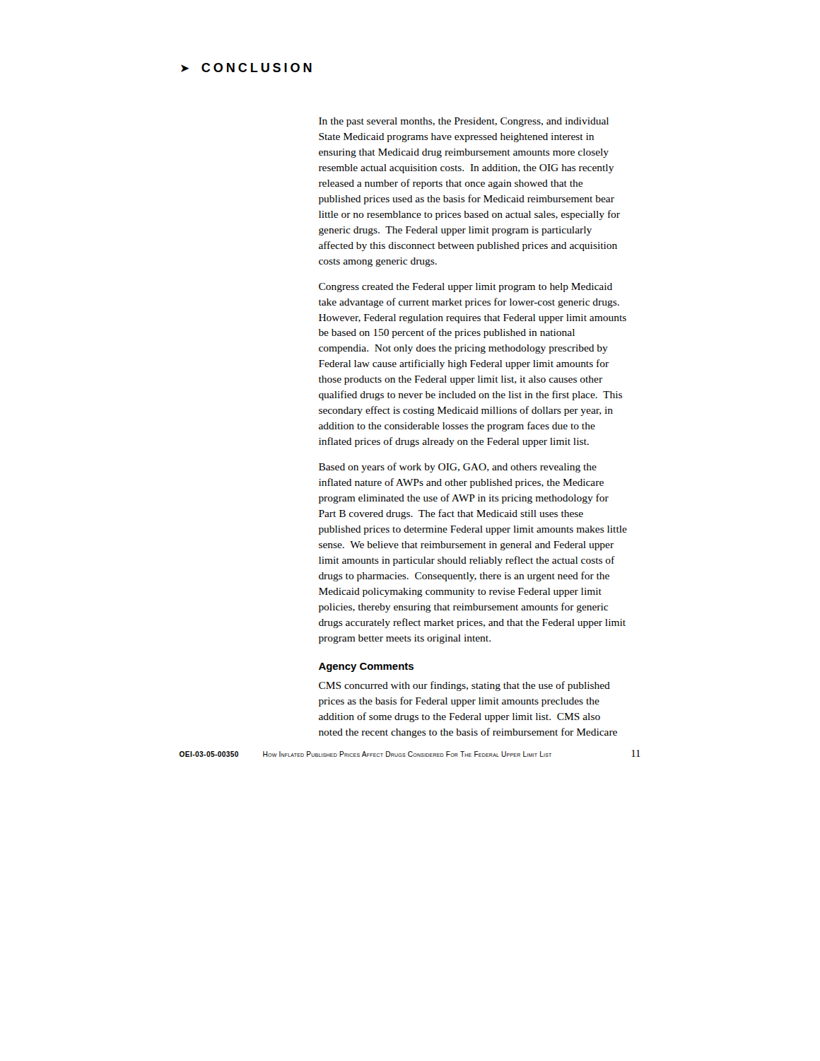➤
Conclusion
In the past several months, the President, Congress, and individual State Medicaid programs have expressed heightened interest in ensuring that Medicaid drug reimbursement amounts more closely resemble actual acquisition costs. In addition, the OIG has recently released a number of reports that once again showed that the published prices used as the basis for Medicaid reimbursement bear little or no resemblance to prices based on actual sales, especially for generic drugs. The Federal upper limit program is particularly affected by this disconnect between published prices and acquisition costs among generic drugs.
Congress created the Federal upper limit program to help Medicaid take advantage of current market prices for lower-cost generic drugs. However, Federal regulation requires that Federal upper limit amounts be based on 150 percent of the prices published in national compendia. Not only does the pricing methodology prescribed by Federal law cause artificially high Federal upper limit amounts for those products on the Federal upper limit list, it also causes other qualified drugs to never be included on the list in the first place. This secondary effect is costing Medicaid millions of dollars per year, in addition to the considerable losses the program faces due to the inflated prices of drugs already on the Federal upper limit list.
Based on years of work by OIG, GAO, and others revealing the inflated nature of AWPs and other published prices, the Medicare program eliminated the use of AWP in its pricing methodology for Part B covered drugs. The fact that Medicaid still uses these published prices to determine Federal upper limit amounts makes little sense. We believe that reimbursement in general and Federal upper limit amounts in particular should reliably reflect the actual costs of drugs to pharmacies. Consequently, there is an urgent need for the Medicaid policymaking community to revise Federal upper limit policies, thereby ensuring that reimbursement amounts for generic drugs accurately reflect market prices, and that the Federal upper limit program better meets its original intent.
Agency Comments
CMS concurred with our findings, stating that the use of published prices as the basis for Federal upper limit amounts precludes the addition of some drugs to the Federal upper limit list. CMS also noted the recent changes to the basis of reimbursement for Medicare
OEI-03-05-00350 How Inflated Published Prices Affect Drugs Considered For The Federal Upper Limit List 11